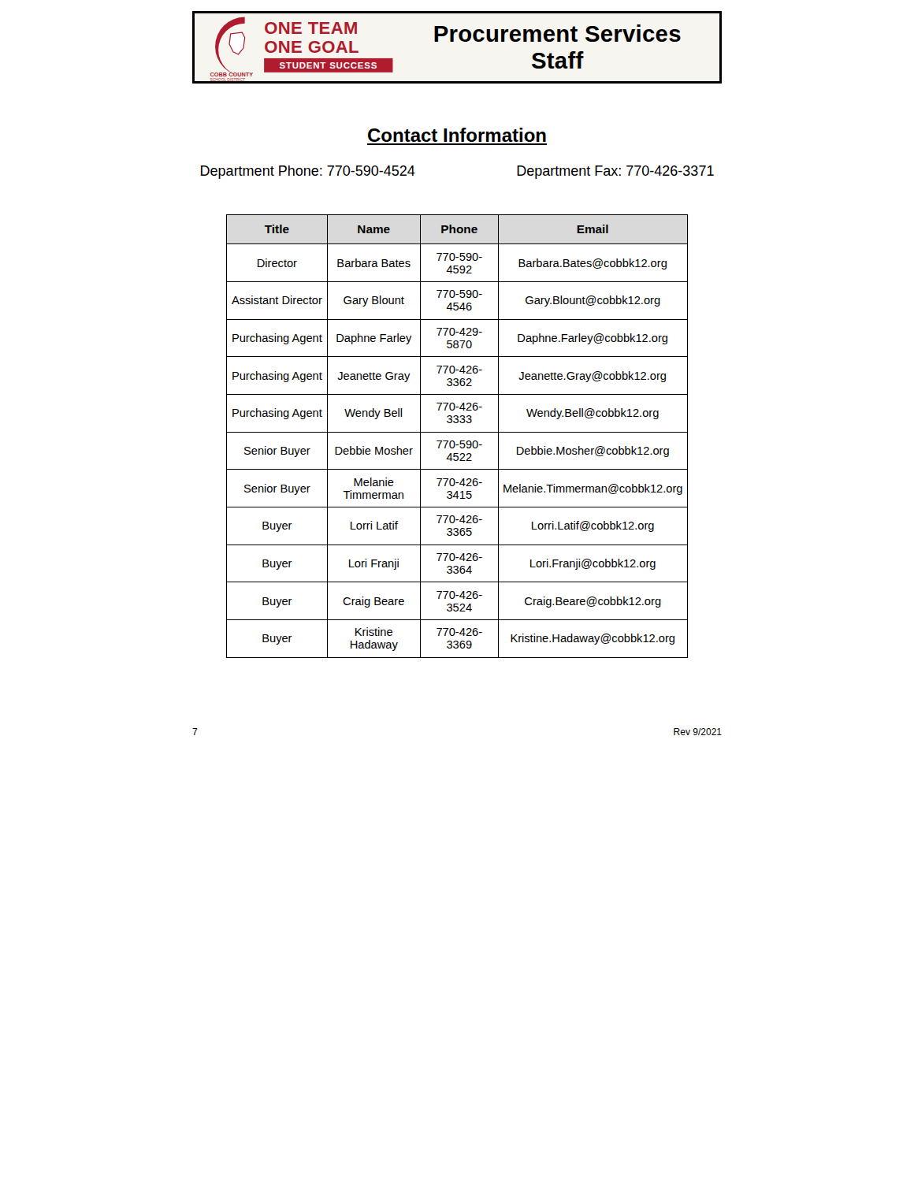ONE TEAM ONE GOAL STUDENT SUCCESS COBB COUNTY SCHOOL DISTRICT
Procurement Services Staff
Contact Information
Department Phone: 770-590-4524 Department Fax: 770-426-3371
| Title | Name | Phone | Email |
| --- | --- | --- | --- |
| Director | Barbara Bates | 770-590-4592 | Barbara.Bates@cobbk12.org |
| Assistant Director | Gary Blount | 770-590-4546 | Gary.Blount@cobbk12.org |
| Purchasing Agent | Daphne Farley | 770-429-5870 | Daphne.Farley@cobbk12.org |
| Purchasing Agent | Jeanette Gray | 770-426-3362 | Jeanette.Gray@cobbk12.org |
| Purchasing Agent | Wendy Bell | 770-426-3333 | Wendy.Bell@cobbk12.org |
| Senior Buyer | Debbie Mosher | 770-590-4522 | Debbie.Mosher@cobbk12.org |
| Senior Buyer | Melanie Timmerman | 770-426-3415 | Melanie.Timmerman@cobbk12.org |
| Buyer | Lorri Latif | 770-426-3365 | Lorri.Latif@cobbk12.org |
| Buyer | Lori Franji | 770-426-3364 | Lori.Franji@cobbk12.org |
| Buyer | Craig Beare | 770-426-3524 | Craig.Beare@cobbk12.org |
| Buyer | Kristine Hadaway | 770-426-3369 | Kristine.Hadaway@cobbk12.org |
7 Rev 9/2021